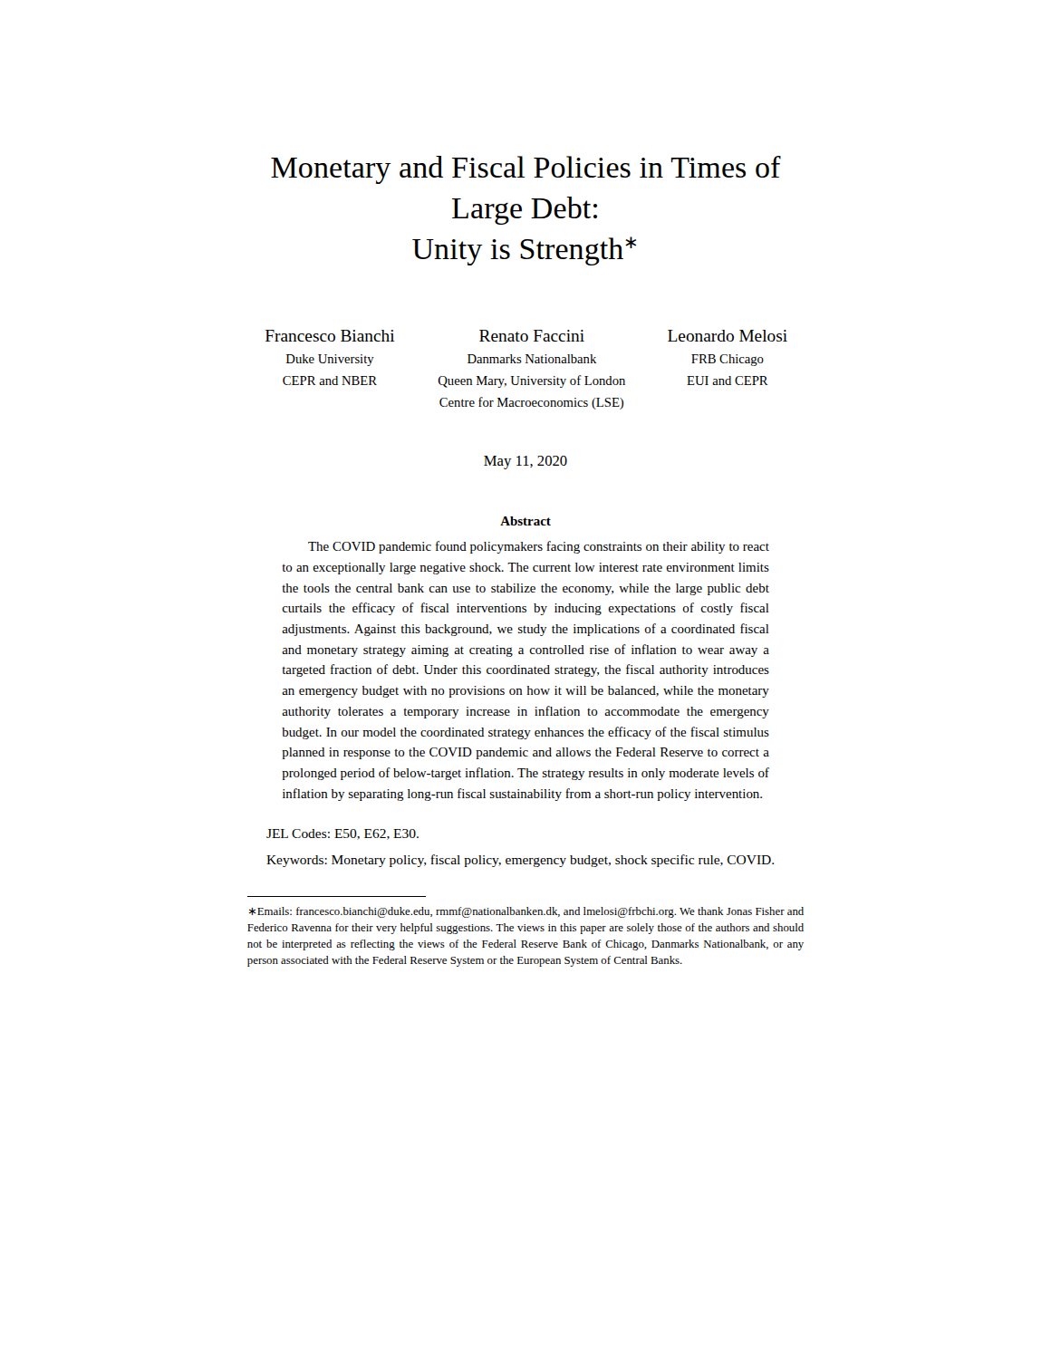Monetary and Fiscal Policies in Times of Large Debt:
Unity is Strength∗
| Francesco Bianchi | Renato Faccini | Leonardo Melosi |
| Duke University | Danmarks Nationalbank | FRB Chicago |
| CEPR and NBER | Queen Mary, University of London | EUI and CEPR |
| | Centre for Macroeconomics (LSE) | |
May 11, 2020
Abstract
The COVID pandemic found policymakers facing constraints on their ability to react to an exceptionally large negative shock. The current low interest rate environment limits the tools the central bank can use to stabilize the economy, while the large public debt curtails the efficacy of fiscal interventions by inducing expectations of costly fiscal adjustments. Against this background, we study the implications of a coordinated fiscal and monetary strategy aiming at creating a controlled rise of inflation to wear away a targeted fraction of debt. Under this coordinated strategy, the fiscal authority introduces an emergency budget with no provisions on how it will be balanced, while the monetary authority tolerates a temporary increase in inflation to accommodate the emergency budget. In our model the coordinated strategy enhances the efficacy of the fiscal stimulus planned in response to the COVID pandemic and allows the Federal Reserve to correct a prolonged period of below-target inflation. The strategy results in only moderate levels of inflation by separating long-run fiscal sustainability from a short-run policy intervention.
JEL Codes: E50, E62, E30.
Keywords: Monetary policy, fiscal policy, emergency budget, shock specific rule, COVID.
∗Emails: francesco.bianchi@duke.edu, rmmf@nationalbanken.dk, and lmelosi@frbchi.org. We thank Jonas Fisher and Federico Ravenna for their very helpful suggestions. The views in this paper are solely those of the authors and should not be interpreted as reflecting the views of the Federal Reserve Bank of Chicago, Danmarks Nationalbank, or any person associated with the Federal Reserve System or the European System of Central Banks.